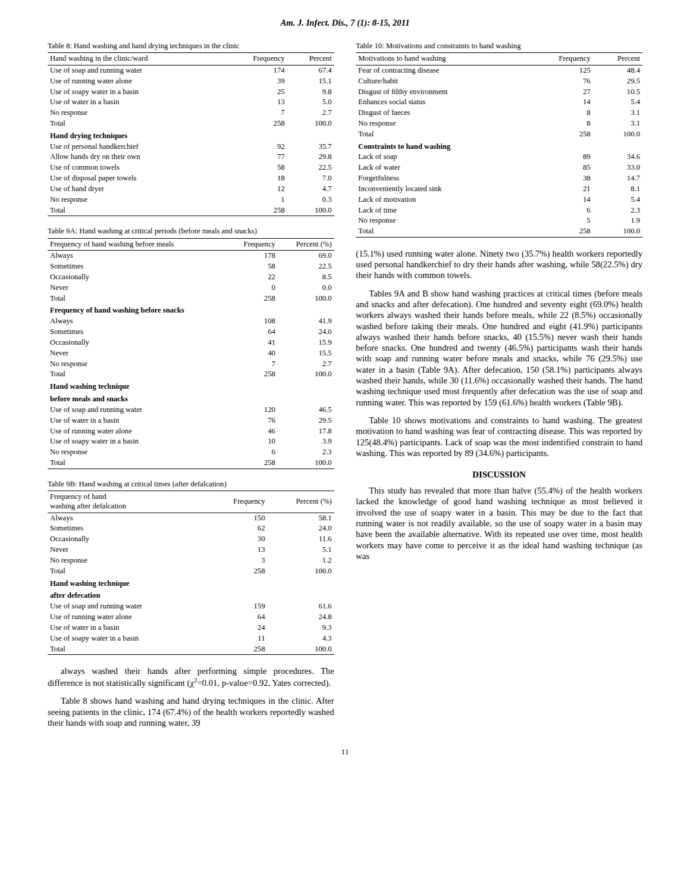Am. J. Infect. Dis., 7 (1): 8-15, 2011
Table 8: Hand washing and hand drying techniques in the clinic
| Hand washing in the clinic/ward | Frequency | Percent |
| --- | --- | --- |
| Use of soap and running water | 174 | 67.4 |
| Use of running water alone | 39 | 15.1 |
| Use of soapy water in a basin | 25 | 9.8 |
| Use of water in a basin | 13 | 5.0 |
| No response | 7 | 2.7 |
| Total | 258 | 100.0 |
| Hand drying techniques |
| Use of personal handkerchief | 92 | 35.7 |
| Allow hands dry on their own | 77 | 29.8 |
| Use of common towels | 58 | 22.5 |
| Use of disposal paper towels | 18 | 7.0 |
| Use of hand dryer | 12 | 4.7 |
| No response | 1 | 0.3 |
| Total | 258 | 100.0 |
Table 9A: Hand washing at critical periods (before meals and snacks)
| Frequency of hand washing before meals | Frequency | Percent (%) |
| --- | --- | --- |
| Always | 178 | 69.0 |
| Sometimes | 58 | 22.5 |
| Occasionally | 22 | 8.5 |
| Never | 0 | 0.0 |
| Total | 258 | 100.0 |
| Frequency of hand washing before snacks |
| Always | 108 | 41.9 |
| Sometimes | 64 | 24.0 |
| Occasionally | 41 | 15.9 |
| Never | 40 | 15.5 |
| No response | 7 | 2.7 |
| Total | 258 | 100.0 |
| Hand washing technique |
| before meals and snacks |
| Use of soap and running water | 120 | 46.5 |
| Use of water in a basin | 76 | 29.5 |
| Use of running water alone | 46 | 17.8 |
| Use of soapy water in a basin | 10 | 3.9 |
| No response | 6 | 2.3 |
| Total | 258 | 100.0 |
Table 9B: Hand washing at critical times (after defalcation)
| Frequency of hand washing after defalcation | Frequency | Percent (%) |
| --- | --- | --- |
| Always | 150 | 58.1 |
| Sometimes | 62 | 24.0 |
| Occasionally | 30 | 11.6 |
| Never | 13 | 5.1 |
| No response | 3 | 1.2 |
| Total | 258 | 100.0 |
| Hand washing technique |
| after defecation |
| Use of soap and running water | 159 | 61.6 |
| Use of running water alone | 64 | 24.8 |
| Use of water in a basin | 24 | 9.3 |
| Use of soapy water in a basin | 11 | 4.3 |
| Total | 258 | 100.0 |
always washed their hands after performing simple procedures. The difference is not statistically significant (χ2=0.01, p-value=0.92, Yates corrected).
Table 8 shows hand washing and hand drying techniques in the clinic. After seeing patients in the clinic, 174 (67.4%) of the health workers reportedly washed their hands with soap and running water, 39
Table 10: Motivations and constraints to hand washing
| Motivations to hand washing | Frequency | Percent |
| --- | --- | --- |
| Fear of contracting disease | 125 | 48.4 |
| Culture/habit | 76 | 29.5 |
| Disgust of filthy environment | 27 | 10.5 |
| Enhances social status | 14 | 5.4 |
| Disgust of faeces | 8 | 3.1 |
| No response | 8 | 3.1 |
| Total | 258 | 100.0 |
| Constraints to hand washing |
| Lack of soap | 89 | 34.6 |
| Lack of water | 85 | 33.0 |
| Forgetfulness | 38 | 14.7 |
| Inconveniently located sink | 21 | 8.1 |
| Lack of motivation | 14 | 5.4 |
| Lack of time | 6 | 2.3 |
| No response | 5 | 1.9 |
| Total | 258 | 100.0 |
(15.1%) used running water alone. Ninety two (35.7%) health workers reportedly used personal handkerchief to dry their hands after washing, while 58(22.5%) dry their hands with common towels.
Tables 9A and B show hand washing practices at critical times (before meals and snacks and after defecation). One hundred and seventy eight (69.0%) health workers always washed their hands before meals, while 22 (8.5%) occasionally washed before taking their meals. One hundred and eight (41.9%) participants always washed their hands before snacks, 40 (15.5%) never wash their hands before snacks. One hundred and twenty (46.5%) participants wash their hands with soap and running water before meals and snacks, while 76 (29.5%) use water in a basin (Table 9A). After defecation, 150 (58.1%) participants always washed their hands, while 30 (11.6%) occasionally washed their hands. The hand washing technique used most frequently after defecation was the use of soap and running water. This was reported by 159 (61.6%) health workers (Table 9B).
Table 10 shows motivations and constraints to hand washing. The greatest motivation to hand washing was fear of contracting disease. This was reported by 125(48.4%) participants. Lack of soap was the most indentified constrain to hand washing. This was reported by 89 (34.6%) participants.
DISCUSSION
This study has revealed that more than halve (55.4%) of the health workers lacked the knowledge of good hand washing technique as most believed it involved the use of soapy water in a basin. This may be due to the fact that running water is not readily available, so the use of soapy water in a basin may have been the available alternative. With its repeated use over time, most health workers may have come to perceive it as the ideal hand washing technique (as was
11